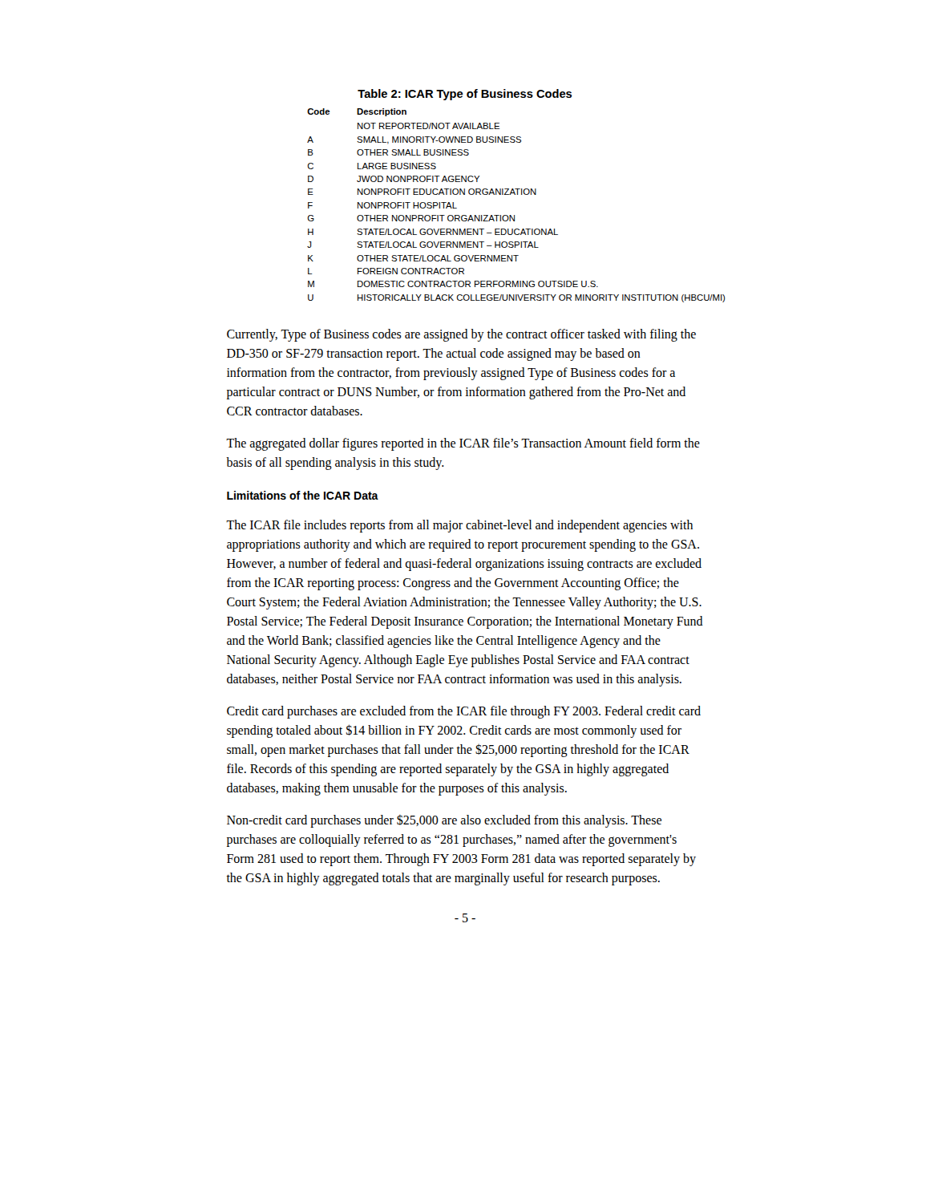Table 2: ICAR Type of Business Codes
| Code | Description |
| --- | --- |
| | NOT REPORTED/NOT AVAILABLE |
| A | SMALL, MINORITY-OWNED BUSINESS |
| B | OTHER SMALL BUSINESS |
| C | LARGE BUSINESS |
| D | JWOD NONPROFIT AGENCY |
| E | NONPROFIT EDUCATION ORGANIZATION |
| F | NONPROFIT HOSPITAL |
| G | OTHER NONPROFIT ORGANIZATION |
| H | STATE/LOCAL GOVERNMENT – EDUCATIONAL |
| J | STATE/LOCAL GOVERNMENT – HOSPITAL |
| K | OTHER STATE/LOCAL GOVERNMENT |
| L | FOREIGN CONTRACTOR |
| M | DOMESTIC CONTRACTOR PERFORMING OUTSIDE U.S. |
| U | HISTORICALLY BLACK COLLEGE/UNIVERSITY OR MINORITY INSTITUTION (HBCU/MI) |
Currently, Type of Business codes are assigned by the contract officer tasked with filing the DD-350 or SF-279 transaction report. The actual code assigned may be based on information from the contractor, from previously assigned Type of Business codes for a particular contract or DUNS Number, or from information gathered from the Pro-Net and CCR contractor databases.
The aggregated dollar figures reported in the ICAR file’s Transaction Amount field form the basis of all spending analysis in this study.
Limitations of the ICAR Data
The ICAR file includes reports from all major cabinet-level and independent agencies with appropriations authority and which are required to report procurement spending to the GSA. However, a number of federal and quasi-federal organizations issuing contracts are excluded from the ICAR reporting process: Congress and the Government Accounting Office; the Court System; the Federal Aviation Administration; the Tennessee Valley Authority; the U.S. Postal Service; The Federal Deposit Insurance Corporation; the International Monetary Fund and the World Bank; classified agencies like the Central Intelligence Agency and the National Security Agency. Although Eagle Eye publishes Postal Service and FAA contract databases, neither Postal Service nor FAA contract information was used in this analysis.
Credit card purchases are excluded from the ICAR file through FY 2003. Federal credit card spending totaled about $14 billion in FY 2002. Credit cards are most commonly used for small, open market purchases that fall under the $25,000 reporting threshold for the ICAR file. Records of this spending are reported separately by the GSA in highly aggregated databases, making them unusable for the purposes of this analysis.
Non-credit card purchases under $25,000 are also excluded from this analysis. These purchases are colloquially referred to as “281 purchases,” named after the government's Form 281 used to report them. Through FY 2003 Form 281 data was reported separately by the GSA in highly aggregated totals that are marginally useful for research purposes.
- 5 -